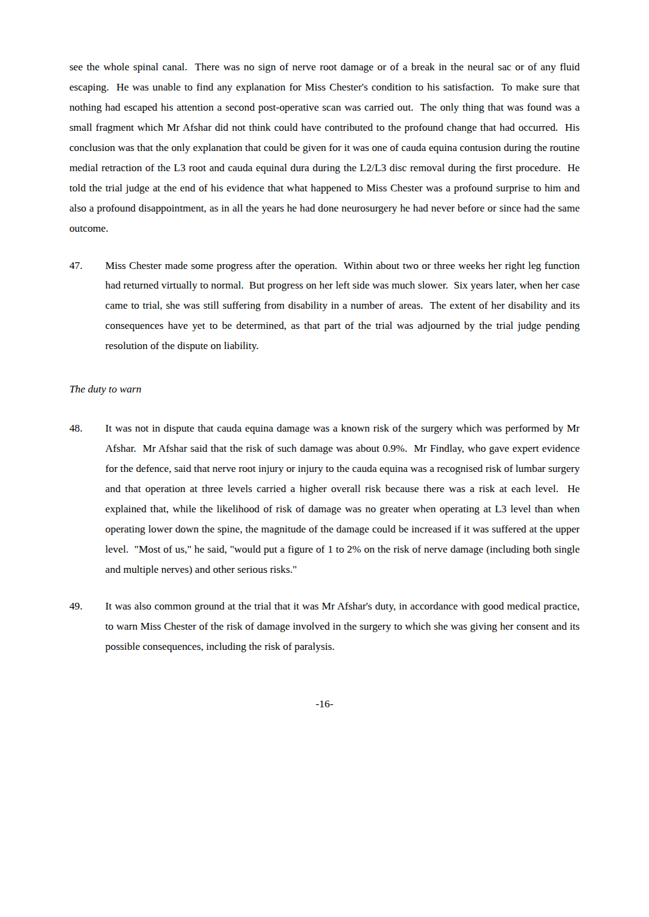see the whole spinal canal. There was no sign of nerve root damage or of a break in the neural sac or of any fluid escaping. He was unable to find any explanation for Miss Chester's condition to his satisfaction. To make sure that nothing had escaped his attention a second post-operative scan was carried out. The only thing that was found was a small fragment which Mr Afshar did not think could have contributed to the profound change that had occurred. His conclusion was that the only explanation that could be given for it was one of cauda equina contusion during the routine medial retraction of the L3 root and cauda equinal dura during the L2/L3 disc removal during the first procedure. He told the trial judge at the end of his evidence that what happened to Miss Chester was a profound surprise to him and also a profound disappointment, as in all the years he had done neurosurgery he had never before or since had the same outcome.
47.
Miss Chester made some progress after the operation. Within about two or three weeks her right leg function had returned virtually to normal. But progress on her left side was much slower. Six years later, when her case came to trial, she was still suffering from disability in a number of areas. The extent of her disability and its consequences have yet to be determined, as that part of the trial was adjourned by the trial judge pending resolution of the dispute on liability.
The duty to warn
48.
It was not in dispute that cauda equina damage was a known risk of the surgery which was performed by Mr Afshar. Mr Afshar said that the risk of such damage was about 0.9%. Mr Findlay, who gave expert evidence for the defence, said that nerve root injury or injury to the cauda equina was a recognised risk of lumbar surgery and that operation at three levels carried a higher overall risk because there was a risk at each level. He explained that, while the likelihood of risk of damage was no greater when operating at L3 level than when operating lower down the spine, the magnitude of the damage could be increased if it was suffered at the upper level. "Most of us," he said, "would put a figure of 1 to 2% on the risk of nerve damage (including both single and multiple nerves) and other serious risks."
49.
It was also common ground at the trial that it was Mr Afshar's duty, in accordance with good medical practice, to warn Miss Chester of the risk of damage involved in the surgery to which she was giving her consent and its possible consequences, including the risk of paralysis.
-16-